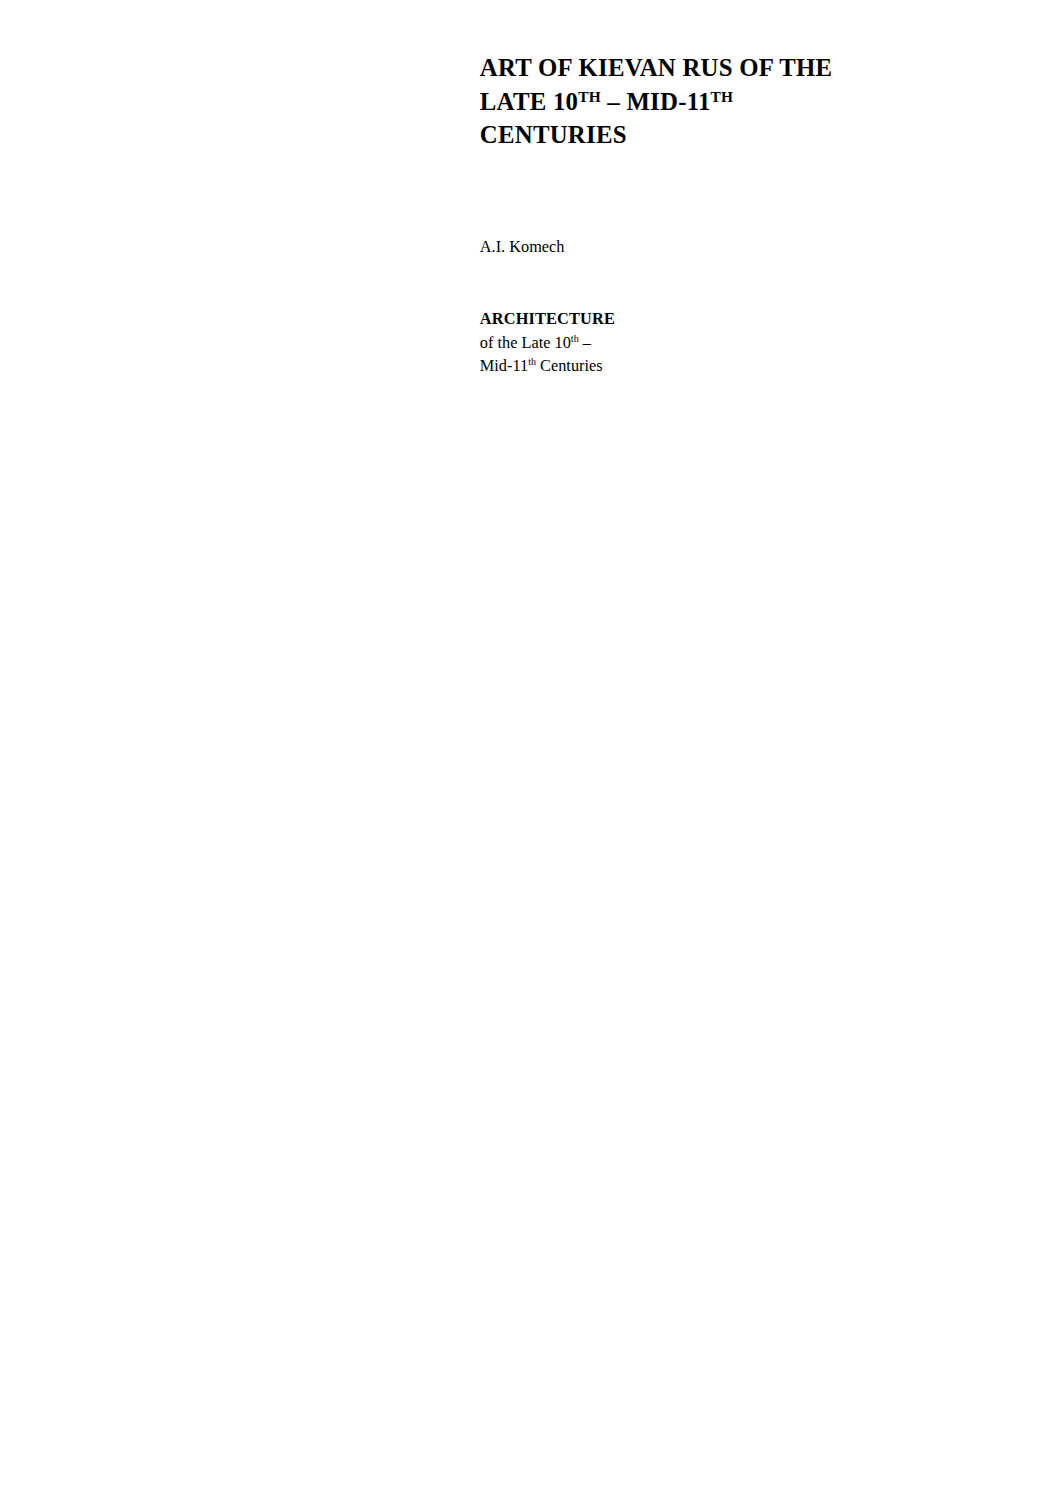Art of Kievan Rus of the Late 10th – Mid-11th Centuries
A.I. Komech
Architecture
of the Late 10th – Mid-11th Centuries